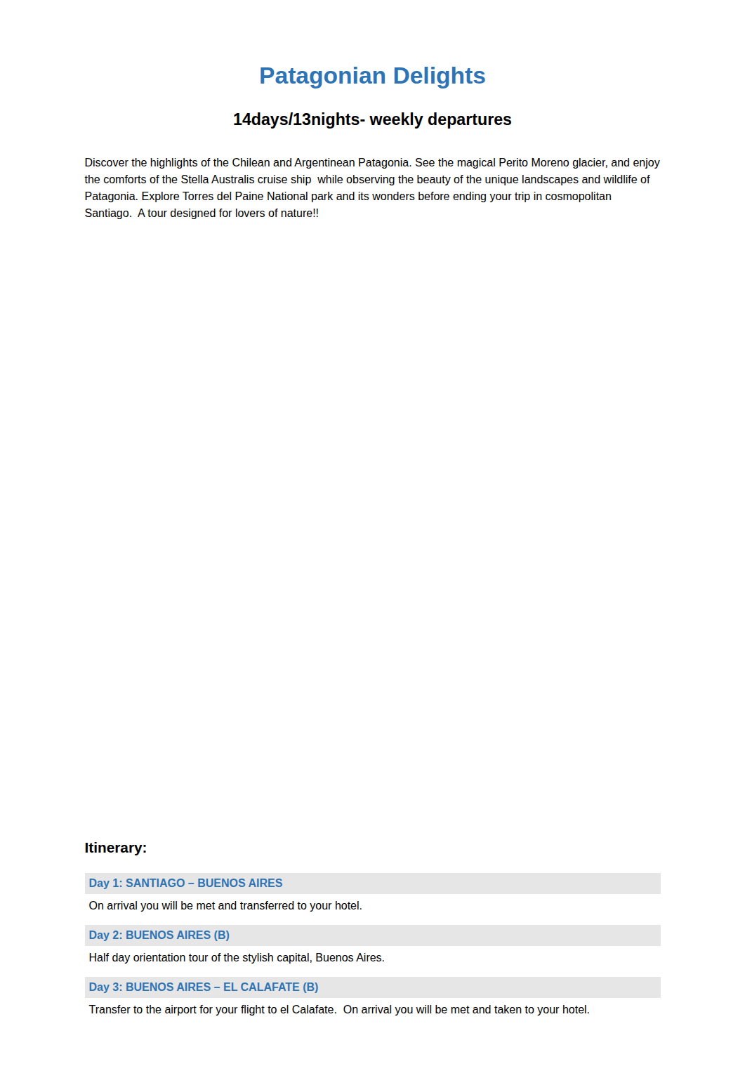Patagonian Delights
14days/13nights- weekly departures
Discover the highlights of the Chilean and Argentinean Patagonia. See the magical Perito Moreno glacier, and enjoy the comforts of the Stella Australis cruise ship while observing the beauty of the unique landscapes and wildlife of Patagonia. Explore Torres del Paine National park and its wonders before ending your trip in cosmopolitan Santiago. A tour designed for lovers of nature!!
Itinerary:
Day 1: SANTIAGO – BUENOS AIRES
On arrival you will be met and transferred to your hotel.
Day 2: BUENOS AIRES (B)
Half day orientation tour of the stylish capital, Buenos Aires.
Day 3: BUENOS AIRES – EL CALAFATE (B)
Transfer to the airport for your flight to el Calafate. On arrival you will be met and taken to your hotel.